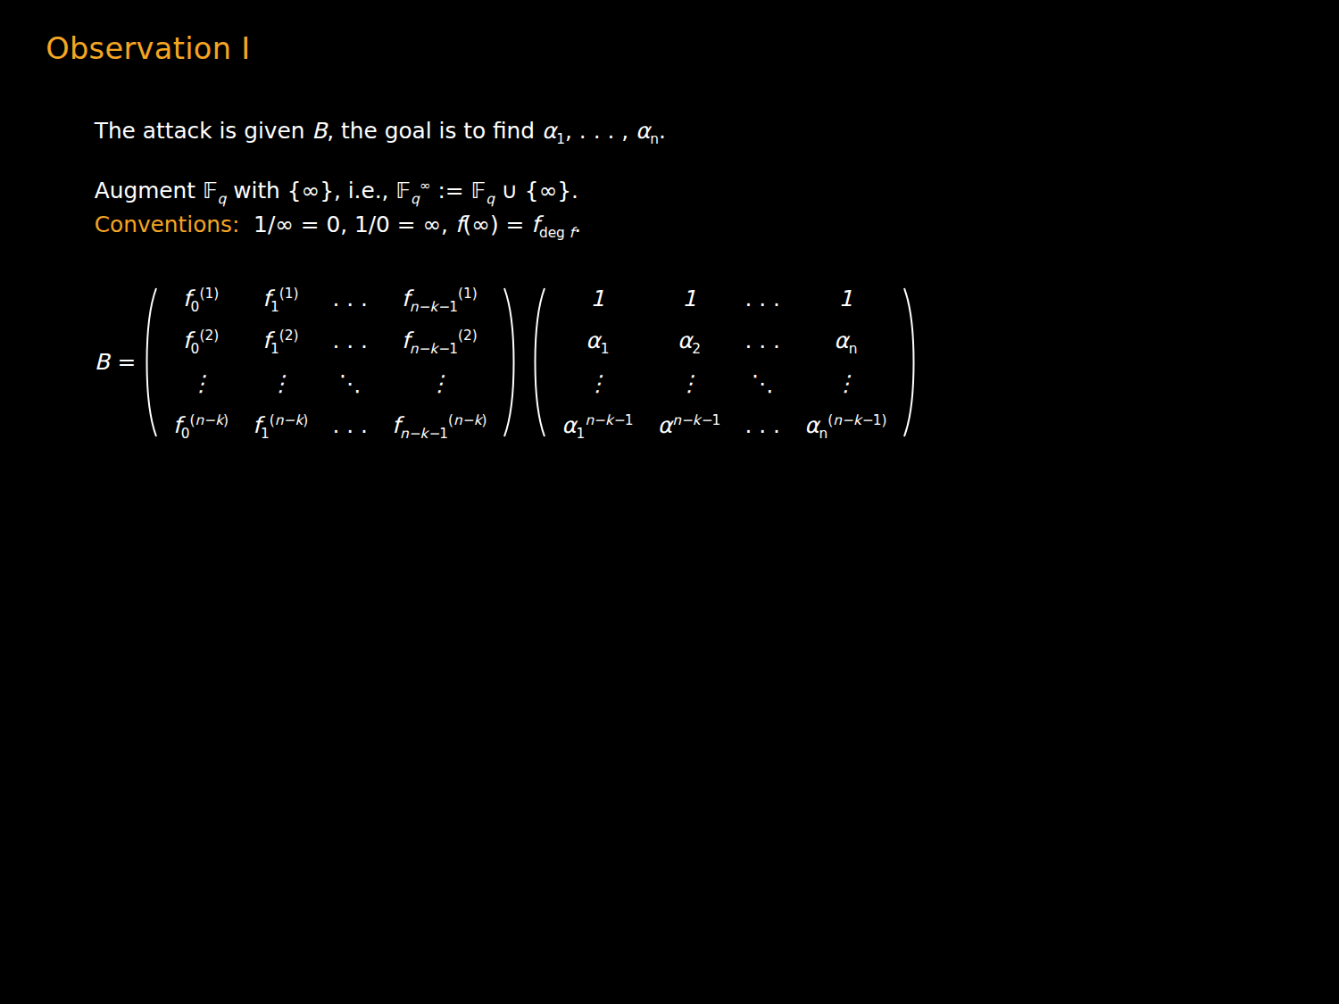Observation I
The attack is given B, the goal is to find α1, . . . , αn.
Augment 𝔽q with {∞}, i.e., 𝔽q∞ := 𝔽q ∪ {∞}.
Conventions: 1/∞ = 0, 1/0 = ∞, f(∞) = fdeg f.
B=
| f 0 (1) | f 1 (1) | . . . | f n−k− 1 (1) |
| f 0 (2) | f 1 (2) | . . . | f n−k− 1 (2) |
| ⋮ | ⋮ | ⋱ | ⋮ |
| f 0 ( n−k ) | f 1 ( n−k ) | . . . | f n−k− 1 ( n−k ) |
| 1 | 1 | . . . | 1 |
| α 1 | α 2 | . . . | α n |
| ⋮ | ⋮ | ⋱ | ⋮ |
| α 1 n−k− 1 | α n−k− 1 | . . . | α n ( n−k− 1) |